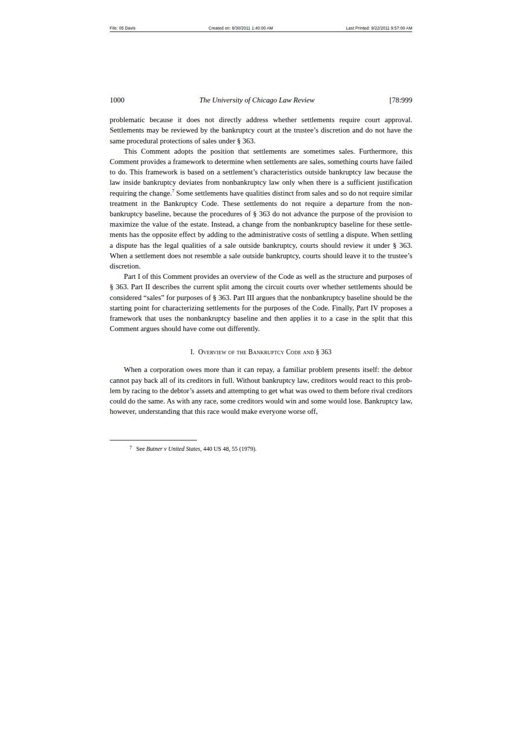File: 05 Davis Created on: 8/30/2011 1:40:00 AM Last Printed: 9/22/2011 9:57:00 AM
1000 The University of Chicago Law Review [78:999
problematic because it does not directly address whether settlements require court approval. Settlements may be reviewed by the bankruptcy court at the trustee’s discretion and do not have the same procedural protections of sales under § 363.
This Comment adopts the position that settlements are sometimes sales. Furthermore, this Comment provides a framework to determine when settlements are sales, something courts have failed to do. This framework is based on a settlement’s characteristics outside bankruptcy law because the law inside bankruptcy deviates from nonbankruptcy law only when there is a sufficient justification requiring the change.7 Some settlements have qualities distinct from sales and so do not require similar treatment in the Bankruptcy Code. These settlements do not require a departure from the nonbankruptcy baseline, because the procedures of § 363 do not advance the purpose of the provision to maximize the value of the estate. Instead, a change from the nonbankruptcy baseline for these settlements has the opposite effect by adding to the administrative costs of settling a dispute. When settling a dispute has the legal qualities of a sale outside bankruptcy, courts should review it under § 363. When a settlement does not resemble a sale outside bankruptcy, courts should leave it to the trustee’s discretion.
Part I of this Comment provides an overview of the Code as well as the structure and purposes of § 363. Part II describes the current split among the circuit courts over whether settlements should be considered “sales” for purposes of § 363. Part III argues that the nonbankruptcy baseline should be the starting point for characterizing settlements for the purposes of the Code. Finally, Part IV proposes a framework that uses the nonbankruptcy baseline and then applies it to a case in the split that this Comment argues should have come out differently.
I. Overview of the Bankruptcy Code and § 363
When a corporation owes more than it can repay, a familiar problem presents itself: the debtor cannot pay back all of its creditors in full. Without bankruptcy law, creditors would react to this problem by racing to the debtor’s assets and attempting to get what was owed to them before rival creditors could do the same. As with any race, some creditors would win and some would lose. Bankruptcy law, however, understanding that this race would make everyone worse off,
7 See Butner v United States, 440 US 48, 55 (1979).